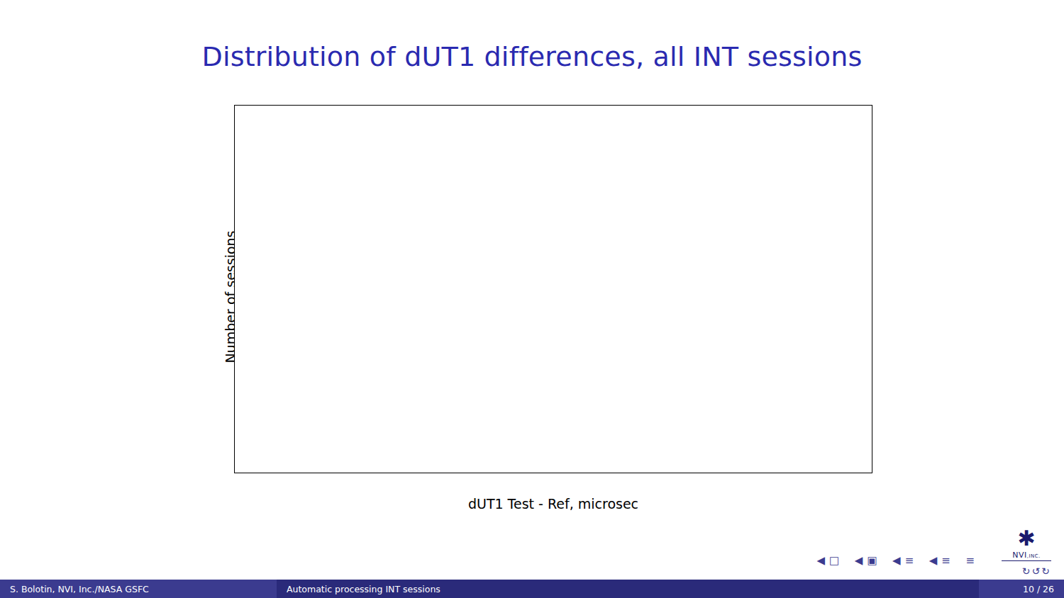Distribution of dUT1 differences, all INT sessions
Number of sessions
dUT1 Test - Ref, microsec
◀□ ◀▣ ◀≡ ◀≡ ≡
✱
NVI,INC.
↻↺↻
S. Bolotin, NVI, Inc./NASA GSFC
Automatic processing INT sessions
10 / 26